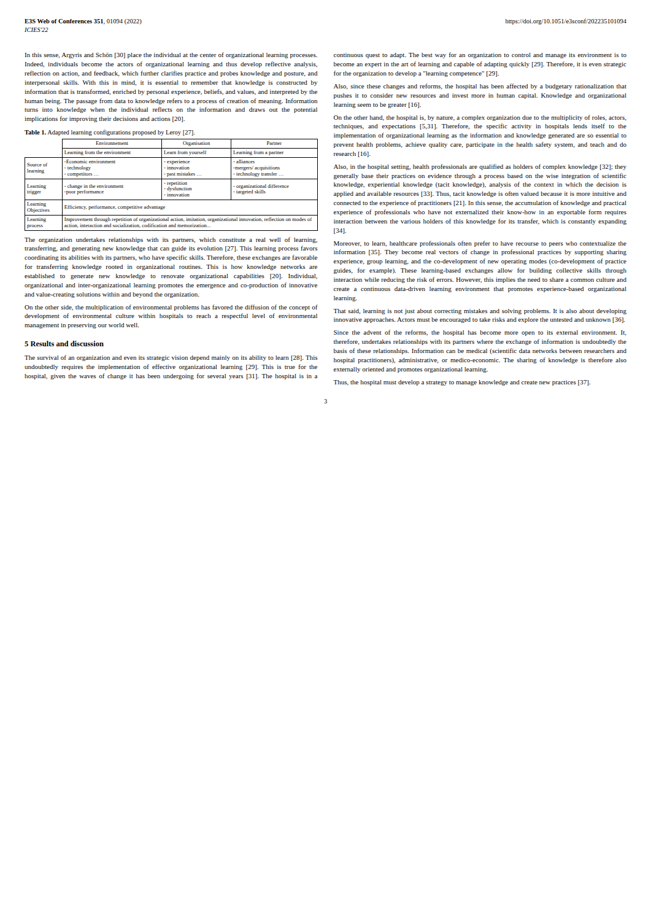E3S Web of Conferences 351, 01094 (2022)
ICIES'22
https://doi.org/10.1051/e3sconf/202235101094
In this sense, Argyris and Schön [30] place the individual at the center of organizational learning processes. Indeed, individuals become the actors of organizational learning and thus develop reflective analysis, reflection on action, and feedback, which further clarifies practice and probes knowledge and posture, and interpersonal skills. With this in mind, it is essential to remember that knowledge is constructed by information that is transformed, enriched by personal experience, beliefs, and values, and interpreted by the human being. The passage from data to knowledge refers to a process of creation of meaning. Information turns into knowledge when the individual reflects on the information and draws out the potential implications for improving their decisions and actions [20].
Table 1. Adapted learning configurations proposed by Leroy [27].
| | Environnement | Organisation | Partner |
| | Learning from the environment | Learn from yourself | Learning from a partner |
| Source of learning | -Economic environment - technology - competitors … | - experience - innovation - past mistakes … | - alliances -mergers/ acquisitions - technology transfer … |
| Learning trigger | - change in the environment -poor performance | - repetition - dysfunction - innovation | - organizational difference - targeted skills |
| Learning Objectives | Efficiency, performance, competitive advantage |
| Learning process | Improvement through repetition of organizational action, imitation, organizational innovation, reflection on modes of action, interaction and socialization, codification and memorization... |
The organization undertakes relationships with its partners, which constitute a real well of learning, transferring, and generating new knowledge that can guide its evolution [27]. This learning process favors coordinating its abilities with its partners, who have specific skills. Therefore, these exchanges are favorable for transferring knowledge rooted in organizational routines. This is how knowledge networks are established to generate new knowledge to renovate organizational capabilities [20]. Individual, organizational and inter-organizational learning promotes the emergence and co-production of innovative and value-creating solutions within and beyond the organization.
On the other side, the multiplication of environmental problems has favored the diffusion of the concept of development of environmental culture within hospitals to reach a respectful level of environmental management in preserving our world well.
5 Results and discussion
The survival of an organization and even its strategic vision depend mainly on its ability to learn [28]. This undoubtedly requires the implementation of effective organizational learning [29]. This is true for the hospital, given the waves of change it has been undergoing for several years [31]. The hospital is in a continuous quest to adapt. The best way for an organization to control and manage its environment is to become an expert in the art of learning and capable of adapting quickly [29]. Therefore, it is even strategic for the organization to develop a "learning competence" [29].
Also, since these changes and reforms, the hospital has been affected by a budgetary rationalization that pushes it to consider new resources and invest more in human capital. Knowledge and organizational learning seem to be greater [16].
On the other hand, the hospital is, by nature, a complex organization due to the multiplicity of roles, actors, techniques, and expectations [5,31]. Therefore, the specific activity in hospitals lends itself to the implementation of organizational learning as the information and knowledge generated are so essential to prevent health problems, achieve quality care, participate in the health safety system, and teach and do research [16].
Also, in the hospital setting, health professionals are qualified as holders of complex knowledge [32]; they generally base their practices on evidence through a process based on the wise integration of scientific knowledge, experiential knowledge (tacit knowledge), analysis of the context in which the decision is applied and available resources [33]. Thus, tacit knowledge is often valued because it is more intuitive and connected to the experience of practitioners [21]. In this sense, the accumulation of knowledge and practical experience of professionals who have not externalized their know-how in an exportable form requires interaction between the various holders of this knowledge for its transfer, which is constantly expanding [34].
Moreover, to learn, healthcare professionals often prefer to have recourse to peers who contextualize the information [35]. They become real vectors of change in professional practices by supporting sharing experience, group learning, and the co-development of new operating modes (co-development of practice guides, for example). These learning-based exchanges allow for building collective skills through interaction while reducing the risk of errors. However, this implies the need to share a common culture and create a continuous data-driven learning environment that promotes experience-based organizational learning.
That said, learning is not just about correcting mistakes and solving problems. It is also about developing innovative approaches. Actors must be encouraged to take risks and explore the untested and unknown [36].
Since the advent of the reforms, the hospital has become more open to its external environment. It, therefore, undertakes relationships with its partners where the exchange of information is undoubtedly the basis of these relationships. Information can be medical (scientific data networks between researchers and hospital practitioners), administrative, or medico-economic. The sharing of knowledge is therefore also externally oriented and promotes organizational learning.
Thus, the hospital must develop a strategy to manage knowledge and create new practices [37].
3